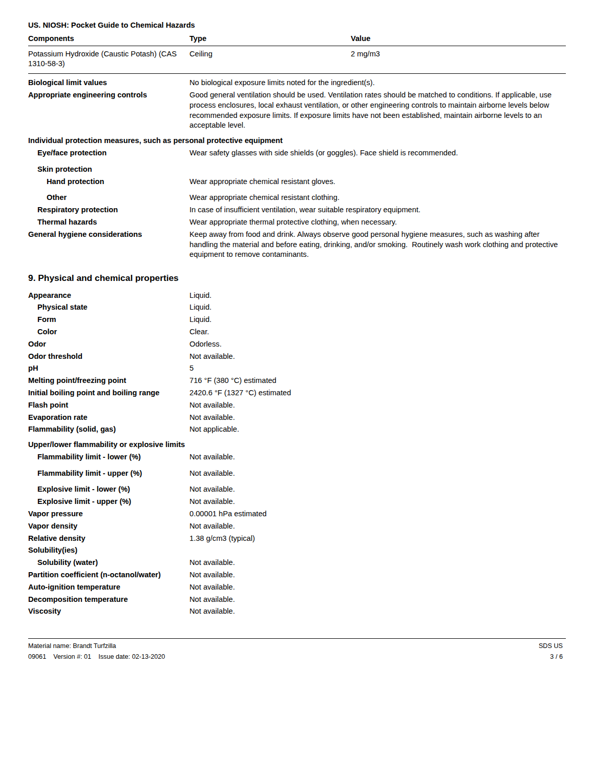US. NIOSH: Pocket Guide to Chemical Hazards
| Components | Type | Value |
| --- | --- | --- |
| Potassium Hydroxide (Caustic Potash) (CAS 1310-58-3) | Ceiling | 2 mg/m3 |
| Biological limit values | No biological exposure limits noted for the ingredient(s). |
| Appropriate engineering controls | Good general ventilation should be used. Ventilation rates should be matched to conditions. If applicable, use process enclosures, local exhaust ventilation, or other engineering controls to maintain airborne levels below recommended exposure limits. If exposure limits have not been established, maintain airborne levels to an acceptable level. |
| Individual protection measures, such as personal protective equipment |
| Eye/face protection | Wear safety glasses with side shields (or goggles). Face shield is recommended. |
| Skin protection | |
| Hand protection | Wear appropriate chemical resistant gloves. |
| Other | Wear appropriate chemical resistant clothing. |
| Respiratory protection | In case of insufficient ventilation, wear suitable respiratory equipment. |
| Thermal hazards | Wear appropriate thermal protective clothing, when necessary. |
| General hygiene considerations | Keep away from food and drink. Always observe good personal hygiene measures, such as washing after handling the material and before eating, drinking, and/or smoking. Routinely wash work clothing and protective equipment to remove contaminants. |
9. Physical and chemical properties
| Appearance | Liquid. |
| Physical state | Liquid. |
| Form | Liquid. |
| Color | Clear. |
| Odor | Odorless. |
| Odor threshold | Not available. |
| pH | 5 |
| Melting point/freezing point | 716 °F (380 °C) estimated |
| Initial boiling point and boiling range | 2420.6 °F (1327 °C) estimated |
| Flash point | Not available. |
| Evaporation rate | Not available. |
| Flammability (solid, gas) | Not applicable. |
| Upper/lower flammability or explosive limits |
| Flammability limit - lower (%) | Not available. |
| Flammability limit - upper (%) | Not available. |
| Explosive limit - lower (%) | Not available. |
| Explosive limit - upper (%) | Not available. |
| Vapor pressure | 0.00001 hPa estimated |
| Vapor density | Not available. |
| Relative density | 1.38 g/cm3 (typical) |
| Solubility(ies) | |
| Solubility (water) | Not available. |
| Partition coefficient (n-octanol/water) | Not available. |
| Auto-ignition temperature | Not available. |
| Decomposition temperature | Not available. |
| Viscosity | Not available. |
| Material name: Brandt Turfzilla | SDS US |
| 09061 Version #: 01 Issue date: 02-13-2020 | 3 / 6 |